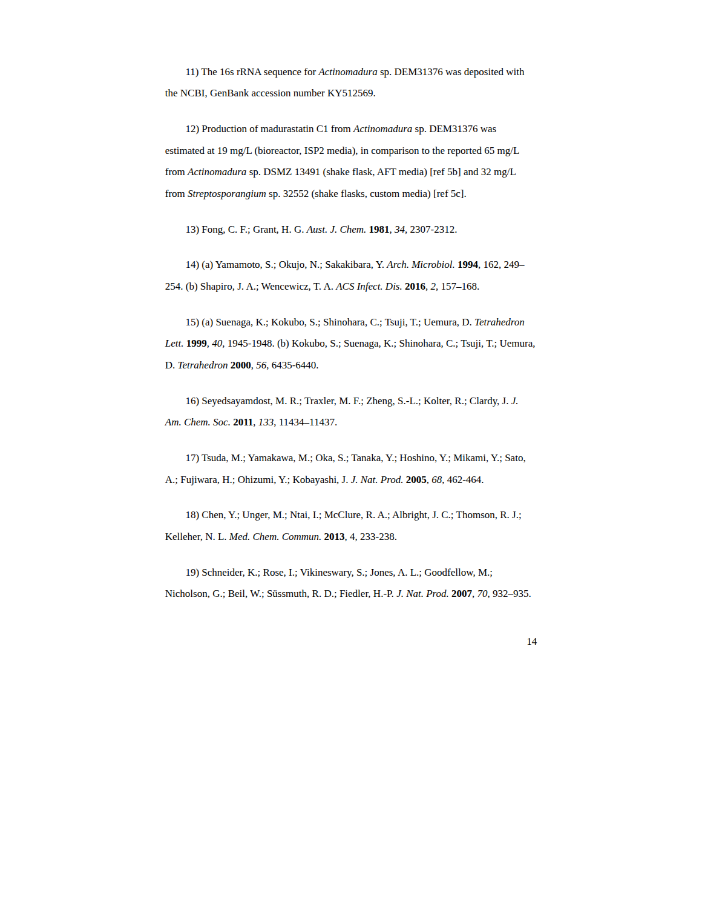11) The 16s rRNA sequence for Actinomadura sp. DEM31376 was deposited with the NCBI, GenBank accession number KY512569.
12) Production of madurastatin C1 from Actinomadura sp. DEM31376 was estimated at 19 mg/L (bioreactor, ISP2 media), in comparison to the reported 65 mg/L from Actinomadura sp. DSMZ 13491 (shake flask, AFT media) [ref 5b] and 32 mg/L from Streptosporangium sp. 32552 (shake flasks, custom media) [ref 5c].
13) Fong, C. F.; Grant, H. G. Aust. J. Chem. 1981, 34, 2307-2312.
14) (a) Yamamoto, S.; Okujo, N.; Sakakibara, Y. Arch. Microbiol. 1994, 162, 249–254. (b) Shapiro, J. A.; Wencewicz, T. A. ACS Infect. Dis. 2016, 2, 157–168.
15) (a) Suenaga, K.; Kokubo, S.; Shinohara, C.; Tsuji, T.; Uemura, D. Tetrahedron Lett. 1999, 40, 1945-1948. (b) Kokubo, S.; Suenaga, K.; Shinohara, C.; Tsuji, T.; Uemura, D. Tetrahedron 2000, 56, 6435-6440.
16) Seyedsayamdost, M. R.; Traxler, M. F.; Zheng, S.-L.; Kolter, R.; Clardy, J. J. Am. Chem. Soc. 2011, 133, 11434–11437.
17) Tsuda, M.; Yamakawa, M.; Oka, S.; Tanaka, Y.; Hoshino, Y.; Mikami, Y.; Sato, A.; Fujiwara, H.; Ohizumi, Y.; Kobayashi, J. J. Nat. Prod. 2005, 68, 462-464.
18) Chen, Y.; Unger, M.; Ntai, I.; McClure, R. A.; Albright, J. C.; Thomson, R. J.; Kelleher, N. L. Med. Chem. Commun. 2013, 4, 233-238.
19) Schneider, K.; Rose, I.; Vikineswary, S.; Jones, A. L.; Goodfellow, M.; Nicholson, G.; Beil, W.; Süssmuth, R. D.; Fiedler, H.-P. J. Nat. Prod. 2007, 70, 932–935.
14